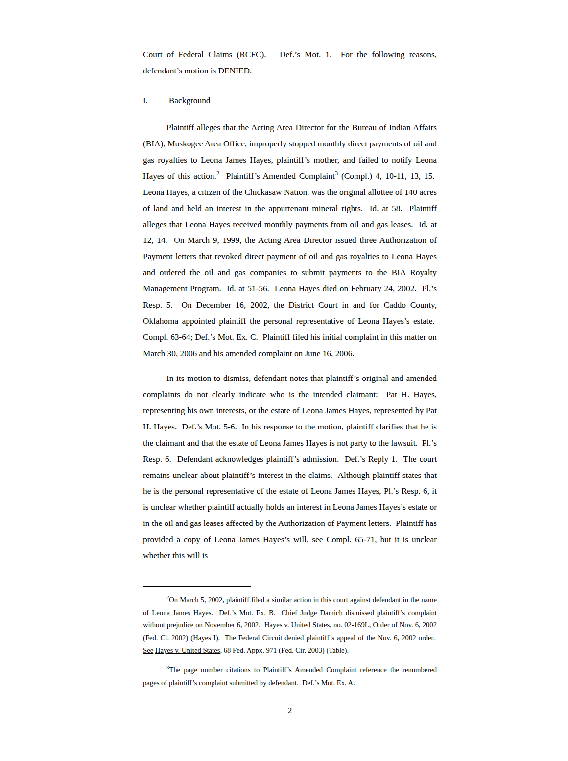Court of Federal Claims (RCFC). Def.’s Mot. 1. For the following reasons, defendant’s motion is DENIED.
I. Background
Plaintiff alleges that the Acting Area Director for the Bureau of Indian Affairs (BIA), Muskogee Area Office, improperly stopped monthly direct payments of oil and gas royalties to Leona James Hayes, plaintiff’s mother, and failed to notify Leona Hayes of this action.2 Plaintiff’s Amended Complaint3 (Compl.) 4, 10-11, 13, 15. Leona Hayes, a citizen of the Chickasaw Nation, was the original allottee of 140 acres of land and held an interest in the appurtenant mineral rights. Id. at 58. Plaintiff alleges that Leona Hayes received monthly payments from oil and gas leases. Id. at 12, 14. On March 9, 1999, the Acting Area Director issued three Authorization of Payment letters that revoked direct payment of oil and gas royalties to Leona Hayes and ordered the oil and gas companies to submit payments to the BIA Royalty Management Program. Id. at 51-56. Leona Hayes died on February 24, 2002. Pl.’s Resp. 5. On December 16, 2002, the District Court in and for Caddo County, Oklahoma appointed plaintiff the personal representative of Leona Hayes’s estate. Compl. 63-64; Def.’s Mot. Ex. C. Plaintiff filed his initial complaint in this matter on March 30, 2006 and his amended complaint on June 16, 2006.
In its motion to dismiss, defendant notes that plaintiff’s original and amended complaints do not clearly indicate who is the intended claimant: Pat H. Hayes, representing his own interests, or the estate of Leona James Hayes, represented by Pat H. Hayes. Def.’s Mot. 5-6. In his response to the motion, plaintiff clarifies that he is the claimant and that the estate of Leona James Hayes is not party to the lawsuit. Pl.’s Resp. 6. Defendant acknowledges plaintiff’s admission. Def.’s Reply 1. The court remains unclear about plaintiff’s interest in the claims. Although plaintiff states that he is the personal representative of the estate of Leona James Hayes, Pl.’s Resp. 6, it is unclear whether plaintiff actually holds an interest in Leona James Hayes’s estate or in the oil and gas leases affected by the Authorization of Payment letters. Plaintiff has provided a copy of Leona James Hayes’s will, see Compl. 65-71, but it is unclear whether this will is
2On March 5, 2002, plaintiff filed a similar action in this court against defendant in the name of Leona James Hayes. Def.’s Mot. Ex. B. Chief Judge Damich dismissed plaintiff’s complaint without prejudice on November 6, 2002. Hayes v. United States, no. 02-169L, Order of Nov. 6, 2002 (Fed. Cl. 2002) (Hayes I). The Federal Circuit denied plaintiff’s appeal of the Nov. 6, 2002 order. See Hayes v. United States, 68 Fed. Appx. 971 (Fed. Cir. 2003) (Table).
3The page number citations to Plaintiff’s Amended Complaint reference the renumbered pages of plaintiff’s complaint submitted by defendant. Def.’s Mot. Ex. A.
2